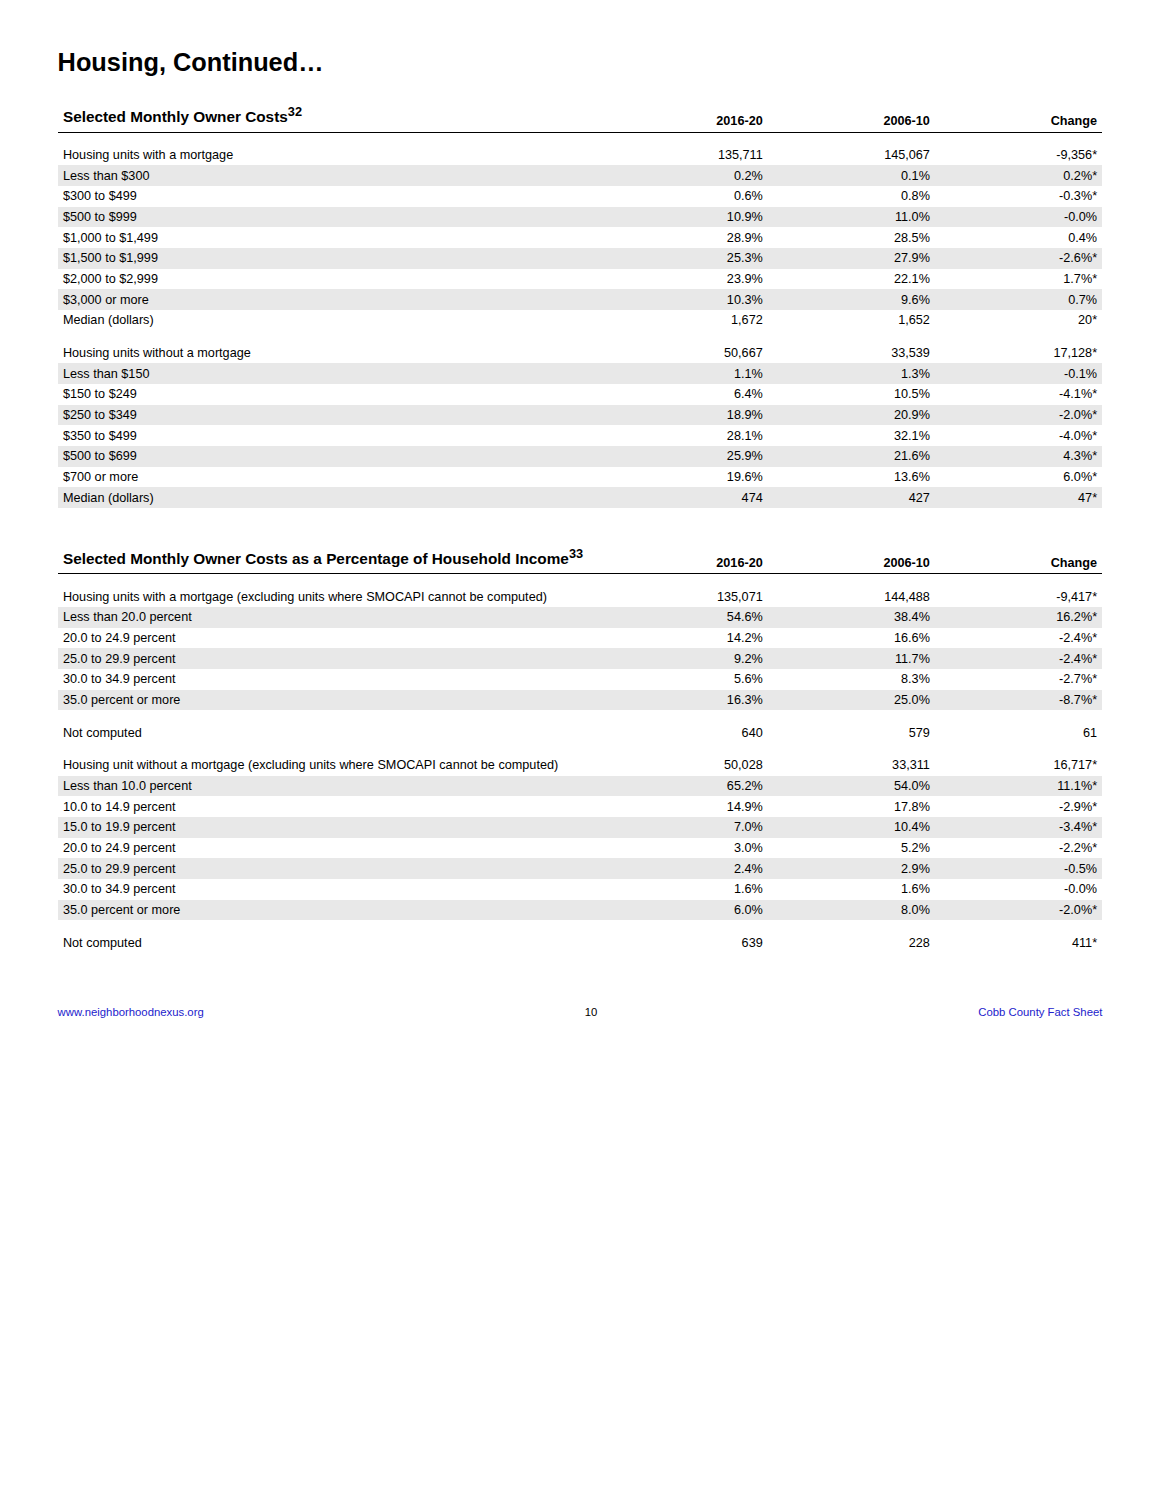Housing, Continued…
| Selected Monthly Owner Costs 32 | 2016-20 | 2006-10 | Change |
| --- | --- | --- | --- |
| Housing units with a mortgage | 135,711 | 145,067 | -9,356* |
| Less than $300 | 0.2% | 0.1% | 0.2%* |
| $300 to $499 | 0.6% | 0.8% | -0.3%* |
| $500 to $999 | 10.9% | 11.0% | -0.0% |
| $1,000 to $1,499 | 28.9% | 28.5% | 0.4% |
| $1,500 to $1,999 | 25.3% | 27.9% | -2.6%* |
| $2,000 to $2,999 | 23.9% | 22.1% | 1.7%* |
| $3,000 or more | 10.3% | 9.6% | 0.7% |
| Median (dollars) | 1,672 | 1,652 | 20* |
| Housing units without a mortgage | 50,667 | 33,539 | 17,128* |
| Less than $150 | 1.1% | 1.3% | -0.1% |
| $150 to $249 | 6.4% | 10.5% | -4.1%* |
| $250 to $349 | 18.9% | 20.9% | -2.0%* |
| $350 to $499 | 28.1% | 32.1% | -4.0%* |
| $500 to $699 | 25.9% | 21.6% | 4.3%* |
| $700 or more | 19.6% | 13.6% | 6.0%* |
| Median (dollars) | 474 | 427 | 47* |
| Selected Monthly Owner Costs as a Percentage of Household Income 33 | 2016-20 | 2006-10 | Change |
| --- | --- | --- | --- |
| Housing units with a mortgage (excluding units where SMOCAPI cannot be computed) | 135,071 | 144,488 | -9,417* |
| Less than 20.0 percent | 54.6% | 38.4% | 16.2%* |
| 20.0 to 24.9 percent | 14.2% | 16.6% | -2.4%* |
| 25.0 to 29.9 percent | 9.2% | 11.7% | -2.4%* |
| 30.0 to 34.9 percent | 5.6% | 8.3% | -2.7%* |
| 35.0 percent or more | 16.3% | 25.0% | -8.7%* |
| Not computed | 640 | 579 | 61 |
| Housing unit without a mortgage (excluding units where SMOCAPI cannot be computed) | 50,028 | 33,311 | 16,717* |
| Less than 10.0 percent | 65.2% | 54.0% | 11.1%* |
| 10.0 to 14.9 percent | 14.9% | 17.8% | -2.9%* |
| 15.0 to 19.9 percent | 7.0% | 10.4% | -3.4%* |
| 20.0 to 24.9 percent | 3.0% | 5.2% | -2.2%* |
| 25.0 to 29.9 percent | 2.4% | 2.9% | -0.5% |
| 30.0 to 34.9 percent | 1.6% | 1.6% | -0.0% |
| 35.0 percent or more | 6.0% | 8.0% | -2.0%* |
| Not computed | 639 | 228 | 411* |
www.neighborhoodnexus.org 10 Cobb County Fact Sheet